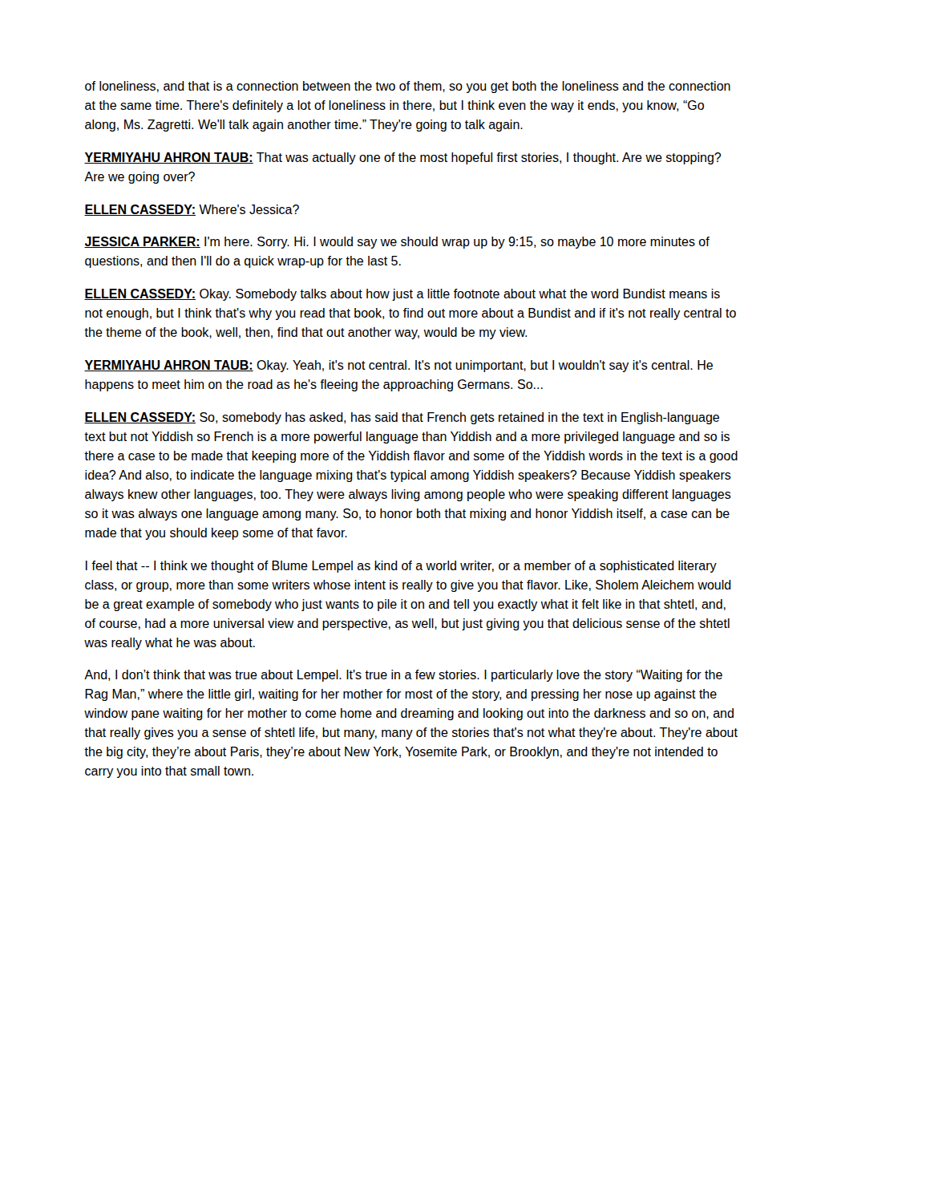of loneliness, and that is a connection between the two of them, so you get both the loneliness and the connection at the same time. There's definitely a lot of loneliness in there, but I think even the way it ends, you know, “Go along, Ms. Zagretti. We'll talk again another time.” They're going to talk again.
YERMIYAHU AHRON TAUB: That was actually one of the most hopeful first stories, I thought. Are we stopping? Are we going over?
ELLEN CASSEDY: Where's Jessica?
JESSICA PARKER: I'm here. Sorry. Hi. I would say we should wrap up by 9:15, so maybe 10 more minutes of questions, and then I'll do a quick wrap-up for the last 5.
ELLEN CASSEDY: Okay. Somebody talks about how just a little footnote about what the word Bundist means is not enough, but I think that's why you read that book, to find out more about a Bundist and if it's not really central to the theme of the book, well, then, find that out another way, would be my view.
YERMIYAHU AHRON TAUB: Okay. Yeah, it's not central. It's not unimportant, but I wouldn't say it's central. He happens to meet him on the road as he's fleeing the approaching Germans. So...
ELLEN CASSEDY: So, somebody has asked, has said that French gets retained in the text in English-language text but not Yiddish so French is a more powerful language than Yiddish and a more privileged language and so is there a case to be made that keeping more of the Yiddish flavor and some of the Yiddish words in the text is a good idea? And also, to indicate the language mixing that's typical among Yiddish speakers? Because Yiddish speakers always knew other languages, too. They were always living among people who were speaking different languages so it was always one language among many. So, to honor both that mixing and honor Yiddish itself, a case can be made that you should keep some of that favor.
I feel that -- I think we thought of Blume Lempel as kind of a world writer, or a member of a sophisticated literary class, or group, more than some writers whose intent is really to give you that flavor. Like, Sholem Aleichem would be a great example of somebody who just wants to pile it on and tell you exactly what it felt like in that shtetl, and, of course, had a more universal view and perspective, as well, but just giving you that delicious sense of the shtetl was really what he was about.
And, I don’t think that was true about Lempel. It's true in a few stories. I particularly love the story “Waiting for the Rag Man,” where the little girl, waiting for her mother for most of the story, and pressing her nose up against the window pane waiting for her mother to come home and dreaming and looking out into the darkness and so on, and that really gives you a sense of shtetl life, but many, many of the stories that's not what they're about. They're about the big city, they’re about Paris, they’re about New York, Yosemite Park, or Brooklyn, and they're not intended to carry you into that small town.